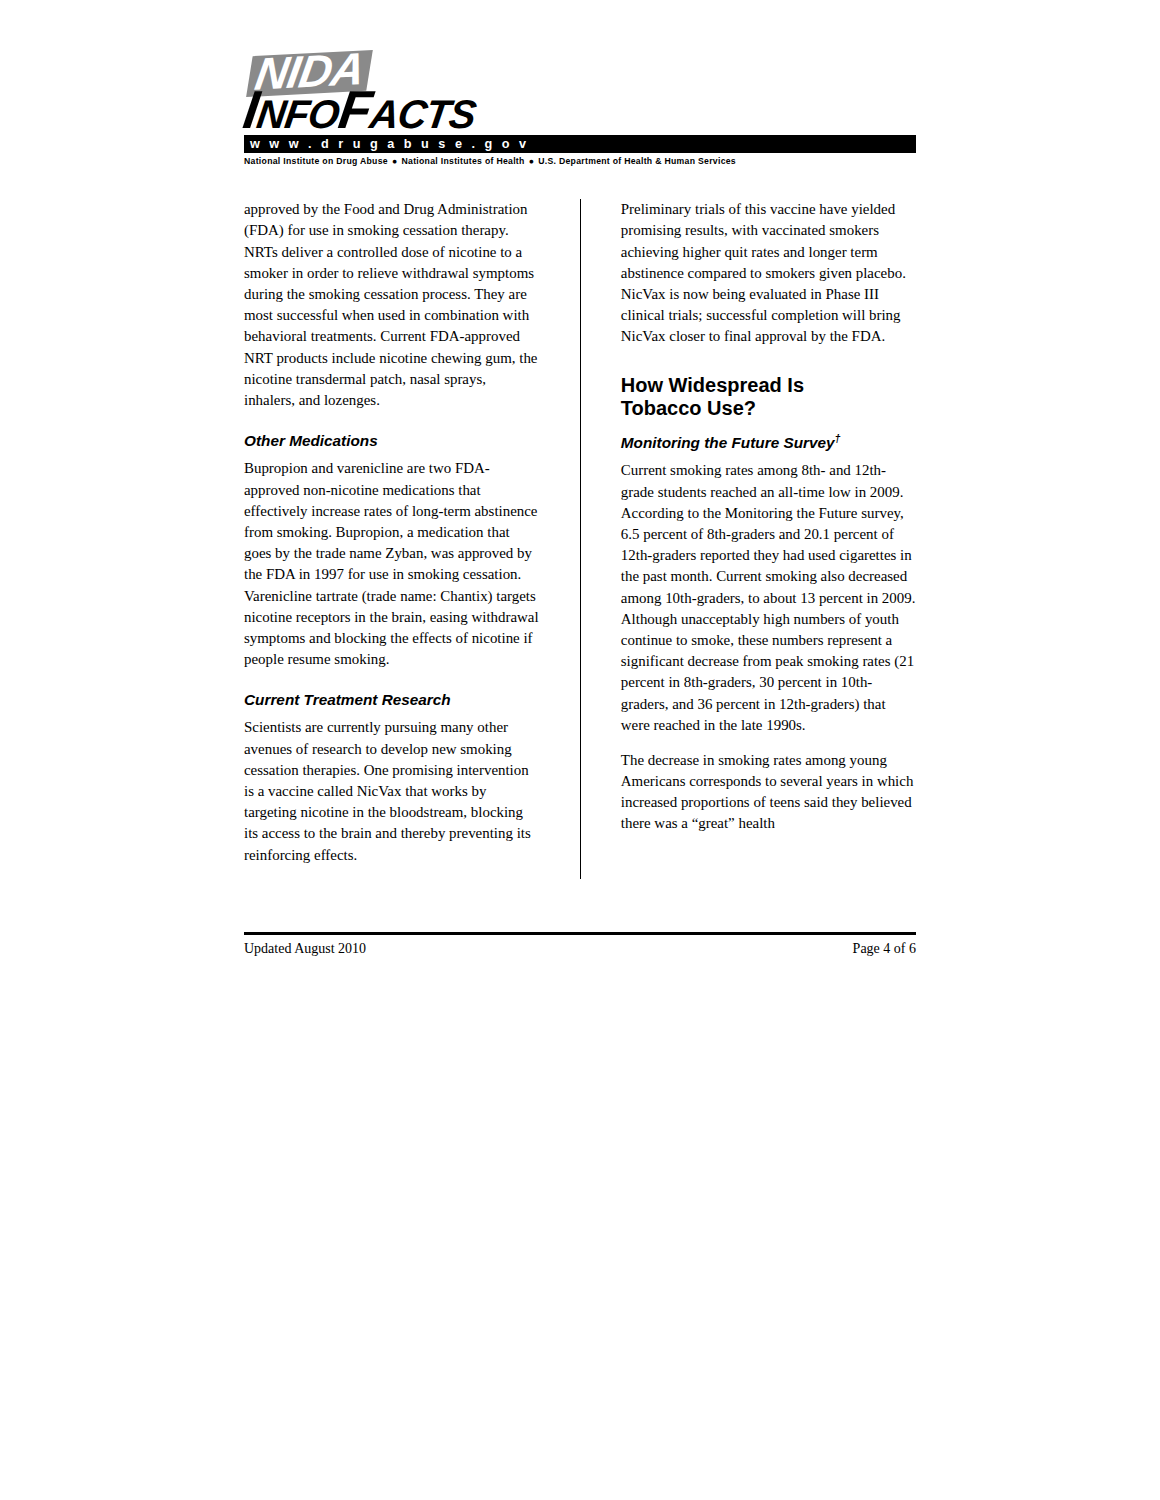NIDA INFOFACTS
w w w . d r u g a b u s e . g o v
National Institute on Drug Abuse●National Institutes of Health●U.S. Department of Health & Human Services
approved by the Food and Drug Administration (FDA) for use in smoking cessation therapy. NRTs deliver a controlled dose of nicotine to a smoker in order to relieve withdrawal symptoms during the smoking cessation process. They are most successful when used in combination with behavioral treatments. Current FDA-approved NRT products include nicotine chewing gum, the nicotine transdermal patch, nasal sprays, inhalers, and lozenges.
Other Medications
Bupropion and varenicline are two FDA-approved non-nicotine medications that effectively increase rates of long-term abstinence from smoking. Bupropion, a medication that goes by the trade name Zyban, was approved by the FDA in 1997 for use in smoking cessation. Varenicline tartrate (trade name: Chantix) targets nicotine receptors in the brain, easing withdrawal symptoms and blocking the effects of nicotine if people resume smoking.
Current Treatment Research
Scientists are currently pursuing many other avenues of research to develop new smoking cessation therapies. One promising intervention is a vaccine called NicVax that works by targeting nicotine in the bloodstream, blocking its access to the brain and thereby preventing its reinforcing effects.
Preliminary trials of this vaccine have yielded promising results, with vaccinated smokers achieving higher quit rates and longer term abstinence compared to smokers given placebo. NicVax is now being evaluated in Phase III clinical trials; successful completion will bring NicVax closer to final approval by the FDA.
How Widespread Is
Tobacco Use?
Monitoring the Future Survey†
Current smoking rates among 8th- and 12th-grade students reached an all-time low in 2009. According to the Monitoring the Future survey, 6.5 percent of 8th-graders and 20.1 percent of 12th-graders reported they had used cigarettes in the past month. Current smoking also decreased among 10th-graders, to about 13 percent in 2009. Although unacceptably high numbers of youth continue to smoke, these numbers represent a significant decrease from peak smoking rates (21 percent in 8th-graders, 30 percent in 10th-graders, and 36 percent in 12th-graders) that were reached in the late 1990s.
The decrease in smoking rates among young Americans corresponds to several years in which increased proportions of teens said they believed there was a “great” health
Updated August 2010
Page 4 of 6